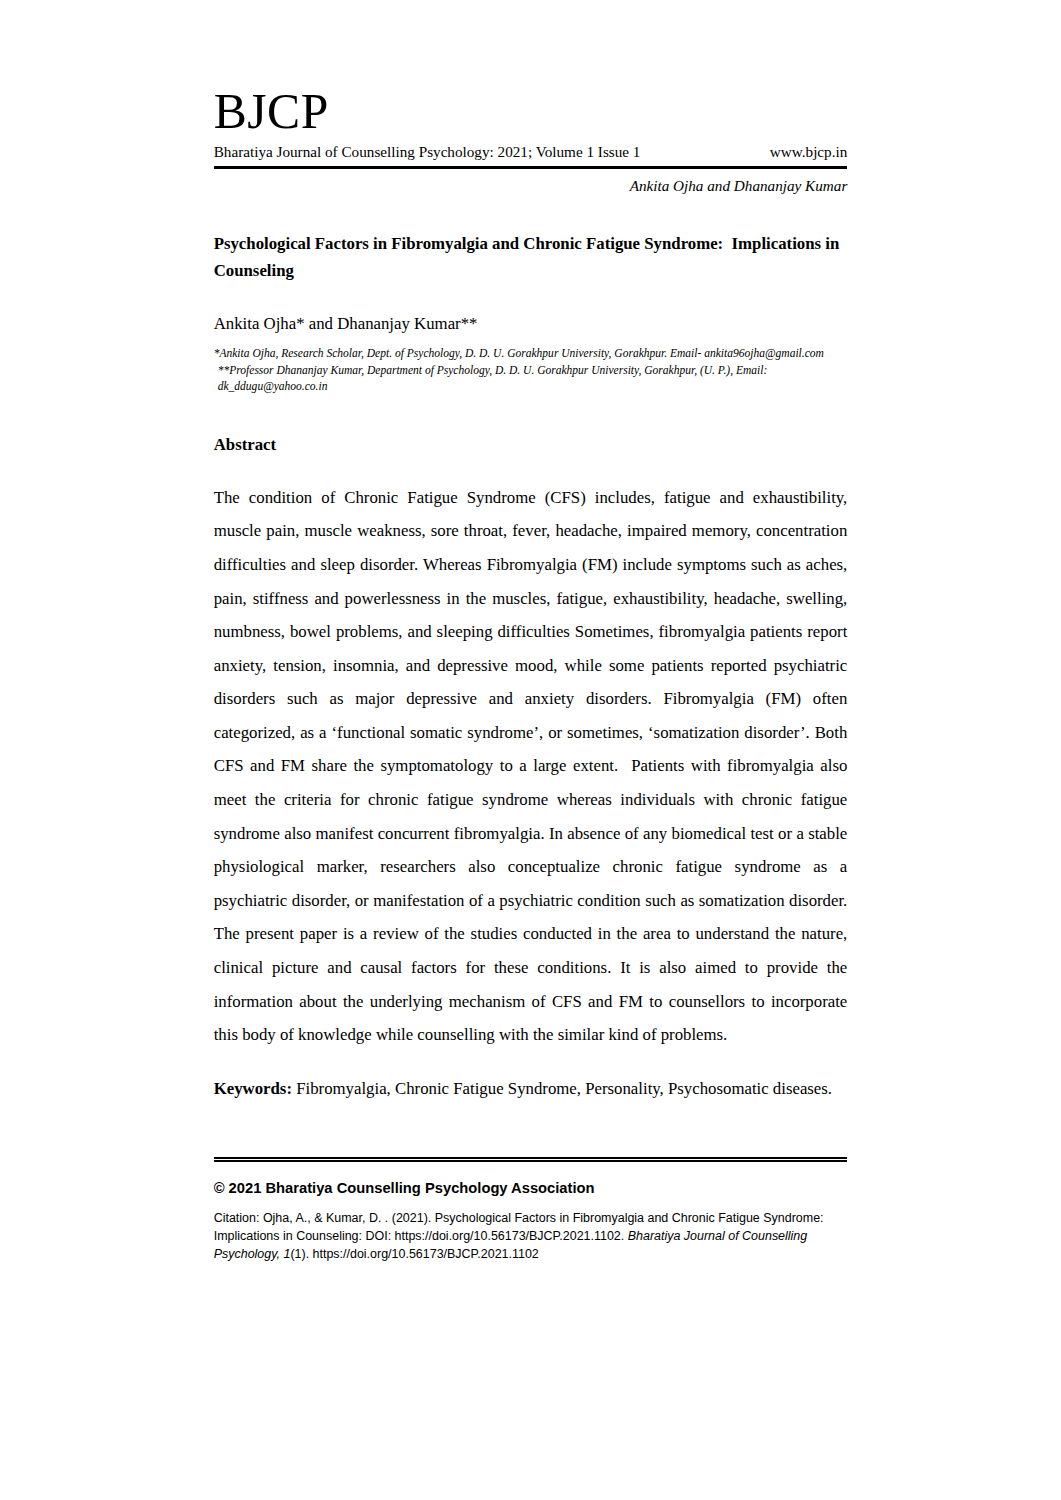BJCP
Bharatiya Journal of Counselling Psychology: 2021; Volume 1 Issue 1 www.bjcp.in
Ankita Ojha and Dhananjay Kumar
Psychological Factors in Fibromyalgia and Chronic Fatigue Syndrome: Implications in Counseling
Ankita Ojha* and Dhananjay Kumar**
*Ankita Ojha, Research Scholar, Dept. of Psychology, D. D. U. Gorakhpur University, Gorakhpur. Email- ankita96ojha@gmail.com
**Professor Dhananjay Kumar, Department of Psychology, D. D. U. Gorakhpur University, Gorakhpur, (U. P.), Email: dk_ddugu@yahoo.co.in
Abstract
The condition of Chronic Fatigue Syndrome (CFS) includes, fatigue and exhaustibility, muscle pain, muscle weakness, sore throat, fever, headache, impaired memory, concentration difficulties and sleep disorder. Whereas Fibromyalgia (FM) include symptoms such as aches, pain, stiffness and powerlessness in the muscles, fatigue, exhaustibility, headache, swelling, numbness, bowel problems, and sleeping difficulties Sometimes, fibromyalgia patients report anxiety, tension, insomnia, and depressive mood, while some patients reported psychiatric disorders such as major depressive and anxiety disorders. Fibromyalgia (FM) often categorized, as a ‘functional somatic syndrome’, or sometimes, ‘somatization disorder’. Both CFS and FM share the symptomatology to a large extent. Patients with fibromyalgia also meet the criteria for chronic fatigue syndrome whereas individuals with chronic fatigue syndrome also manifest concurrent fibromyalgia. In absence of any biomedical test or a stable physiological marker, researchers also conceptualize chronic fatigue syndrome as a psychiatric disorder, or manifestation of a psychiatric condition such as somatization disorder. The present paper is a review of the studies conducted in the area to understand the nature, clinical picture and causal factors for these conditions. It is also aimed to provide the information about the underlying mechanism of CFS and FM to counsellors to incorporate this body of knowledge while counselling with the similar kind of problems.
Keywords: Fibromyalgia, Chronic Fatigue Syndrome, Personality, Psychosomatic diseases.
© 2021 Bharatiya Counselling Psychology Association
Citation: Ojha, A., & Kumar, D. . (2021). Psychological Factors in Fibromyalgia and Chronic Fatigue Syndrome: Implications in Counseling: DOI: https://doi.org/10.56173/BJCP.2021.1102. Bharatiya Journal of Counselling Psychology, 1(1). https://doi.org/10.56173/BJCP.2021.1102